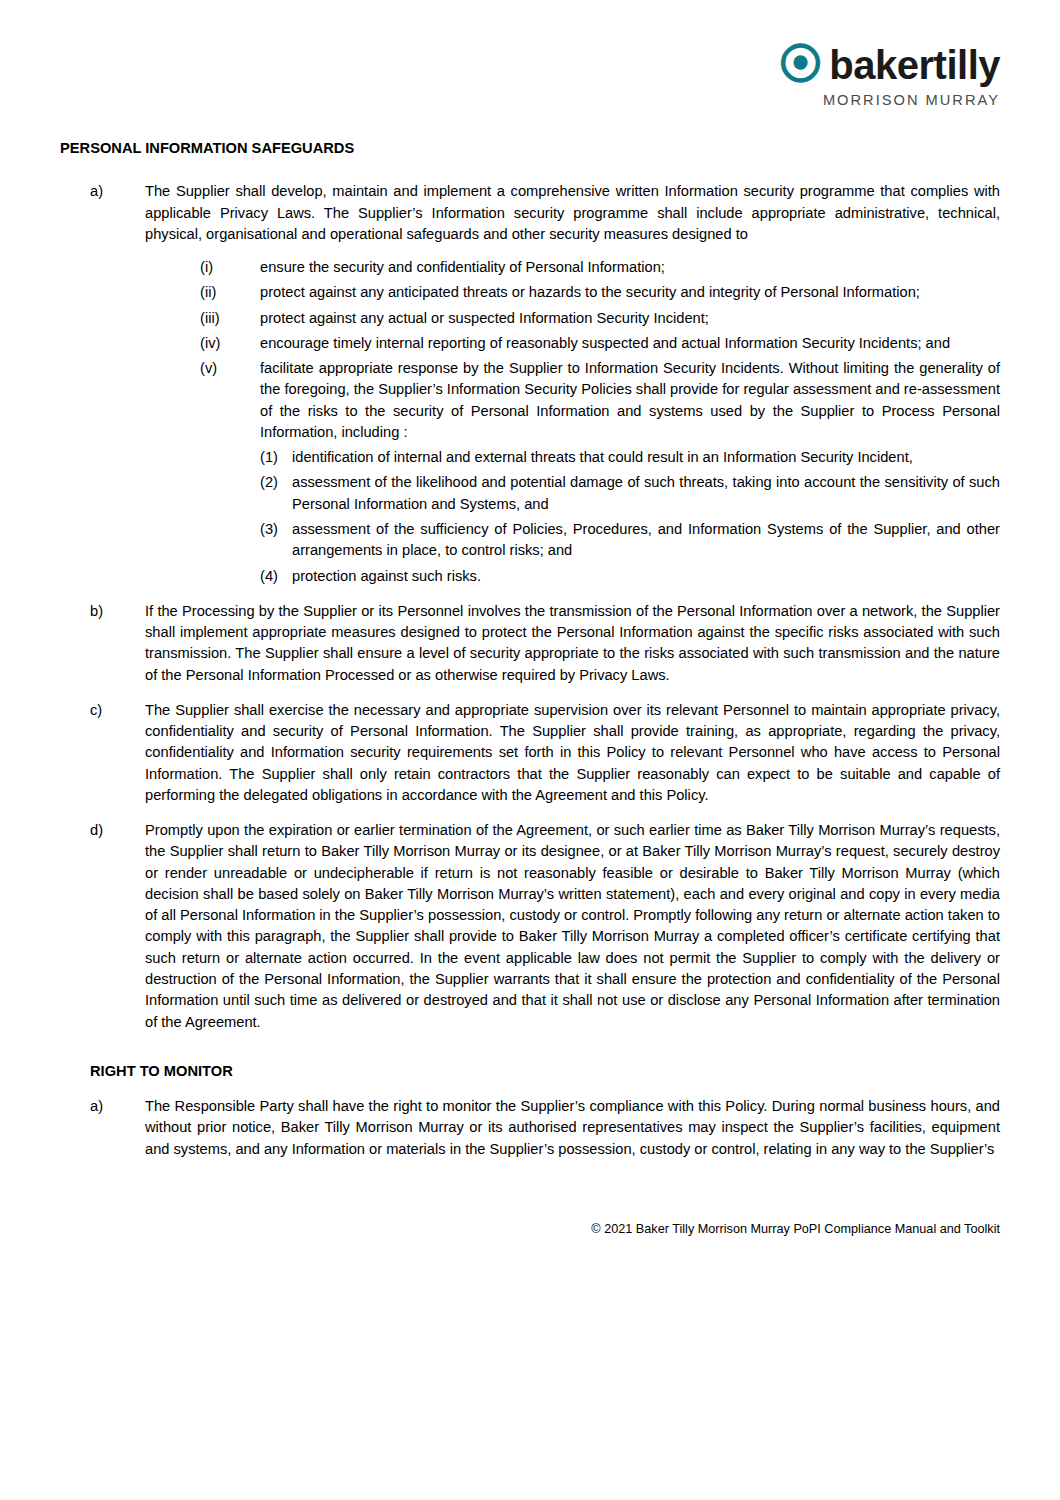⦿baker tilly
MORRISON MURRAY
PERSONAL INFORMATION SAFEGUARDS
a) The Supplier shall develop, maintain and implement a comprehensive written Information security programme that complies with applicable Privacy Laws. The Supplier’s Information security programme shall include appropriate administrative, technical, physical, organisational and operational safeguards and other security measures designed to
(i) ensure the security and confidentiality of Personal Information;
(ii) protect against any anticipated threats or hazards to the security and integrity of Personal Information;
(iii) protect against any actual or suspected Information Security Incident;
(iv) encourage timely internal reporting of reasonably suspected and actual Information Security Incidents; and
(v) facilitate appropriate response by the Supplier to Information Security Incidents. Without limiting the generality of the foregoing, the Supplier’s Information Security Policies shall provide for regular assessment and re-assessment of the risks to the security of Personal Information and systems used by the Supplier to Process Personal Information, including :
(1) identification of internal and external threats that could result in an Information Security Incident,
(2) assessment of the likelihood and potential damage of such threats, taking into account the sensitivity of such Personal Information and Systems, and
(3) assessment of the sufficiency of Policies, Procedures, and Information Systems of the Supplier, and other arrangements in place, to control risks; and
(4) protection against such risks.
b) If the Processing by the Supplier or its Personnel involves the transmission of the Personal Information over a network, the Supplier shall implement appropriate measures designed to protect the Personal Information against the specific risks associated with such transmission. The Supplier shall ensure a level of security appropriate to the risks associated with such transmission and the nature of the Personal Information Processed or as otherwise required by Privacy Laws.
c) The Supplier shall exercise the necessary and appropriate supervision over its relevant Personnel to maintain appropriate privacy, confidentiality and security of Personal Information. The Supplier shall provide training, as appropriate, regarding the privacy, confidentiality and Information security requirements set forth in this Policy to relevant Personnel who have access to Personal Information. The Supplier shall only retain contractors that the Supplier reasonably can expect to be suitable and capable of performing the delegated obligations in accordance with the Agreement and this Policy.
d) Promptly upon the expiration or earlier termination of the Agreement, or such earlier time as Baker Tilly Morrison Murray’s requests, the Supplier shall return to Baker Tilly Morrison Murray or its designee, or at Baker Tilly Morrison Murray’s request, securely destroy or render unreadable or undecipherable if return is not reasonably feasible or desirable to Baker Tilly Morrison Murray (which decision shall be based solely on Baker Tilly Morrison Murray’s written statement), each and every original and copy in every media of all Personal Information in the Supplier’s possession, custody or control. Promptly following any return or alternate action taken to comply with this paragraph, the Supplier shall provide to Baker Tilly Morrison Murray a completed officer’s certificate certifying that such return or alternate action occurred. In the event applicable law does not permit the Supplier to comply with the delivery or destruction of the Personal Information, the Supplier warrants that it shall ensure the protection and confidentiality of the Personal Information until such time as delivered or destroyed and that it shall not use or disclose any Personal Information after termination of the Agreement.
RIGHT TO MONITOR
a) The Responsible Party shall have the right to monitor the Supplier’s compliance with this Policy. During normal business hours, and without prior notice, Baker Tilly Morrison Murray or its authorised representatives may inspect the Supplier’s facilities, equipment and systems, and any Information or materials in the Supplier’s possession, custody or control, relating in any way to the Supplier’s
© 2021 Baker Tilly Morrison Murray PoPI Compliance Manual and Toolkit